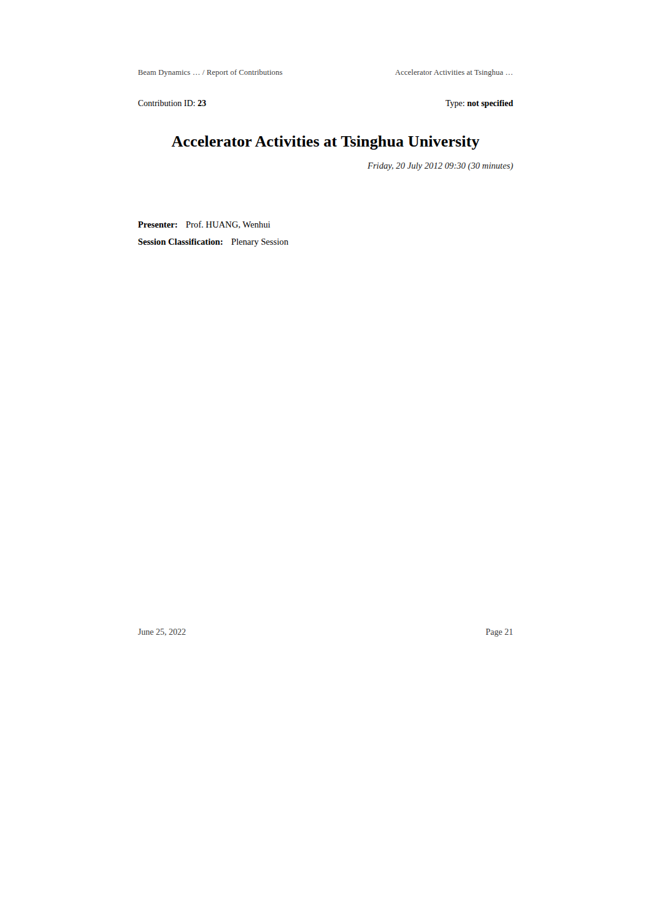Beam Dynamics … / Report of Contributions Accelerator Activities at Tsinghua …
Contribution ID: 23 Type: not specified
Accelerator Activities at Tsinghua University
Friday, 20 July 2012 09:30 (30 minutes)
Presenter: Prof. HUANG, Wenhui
Session Classification: Plenary Session
June 25, 2022 Page 21